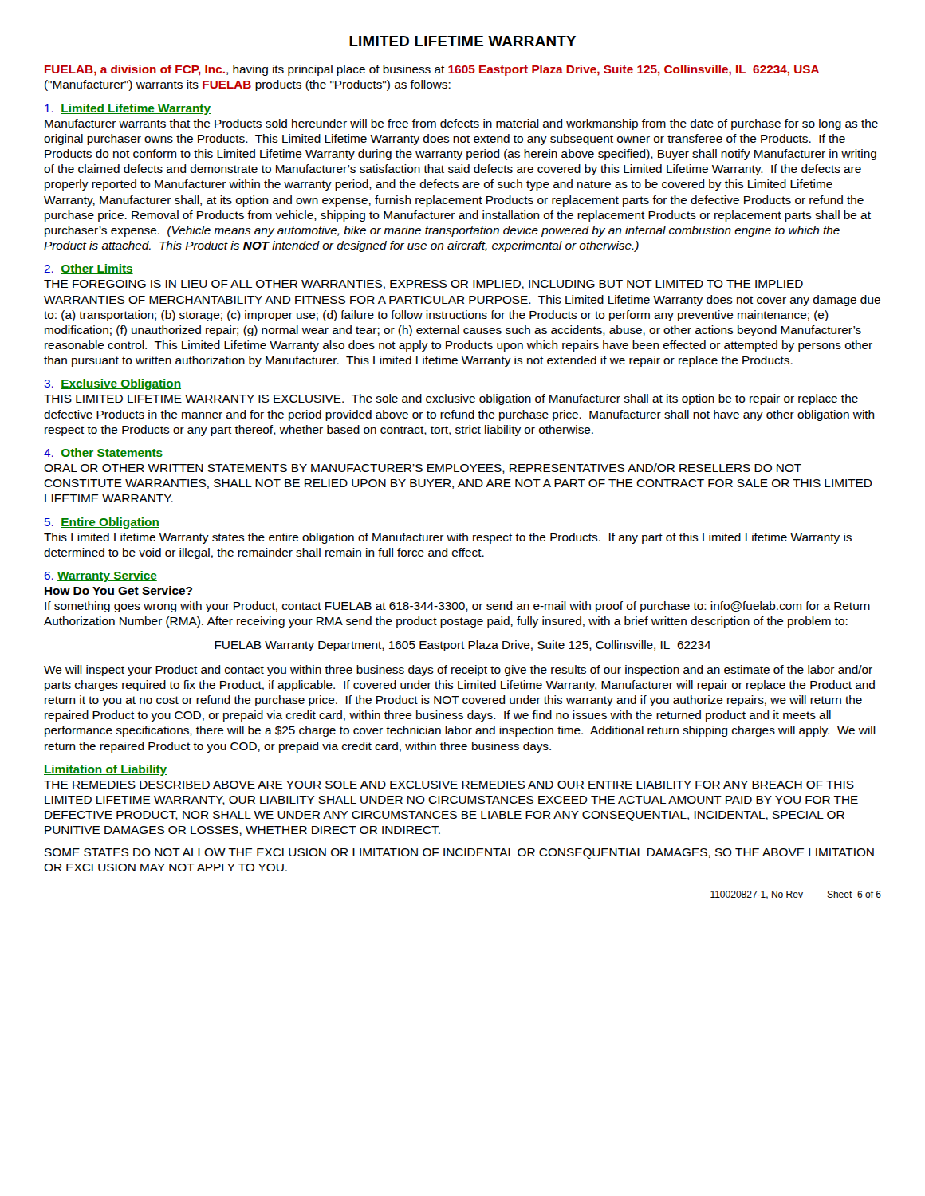LIMITED LIFETIME WARRANTY
FUELAB, a division of FCP, Inc., having its principal place of business at 1605 Eastport Plaza Drive, Suite 125, Collinsville, IL 62234, USA ("Manufacturer") warrants its FUELAB products (the "Products") as follows:
1. Limited Lifetime Warranty
Manufacturer warrants that the Products sold hereunder will be free from defects in material and workmanship from the date of purchase for so long as the original purchaser owns the Products. This Limited Lifetime Warranty does not extend to any subsequent owner or transferee of the Products. If the Products do not conform to this Limited Lifetime Warranty during the warranty period (as herein above specified), Buyer shall notify Manufacturer in writing of the claimed defects and demonstrate to Manufacturer’s satisfaction that said defects are covered by this Limited Lifetime Warranty. If the defects are properly reported to Manufacturer within the warranty period, and the defects are of such type and nature as to be covered by this Limited Lifetime Warranty, Manufacturer shall, at its option and own expense, furnish replacement Products or replacement parts for the defective Products or refund the purchase price. Removal of Products from vehicle, shipping to Manufacturer and installation of the replacement Products or replacement parts shall be at purchaser’s expense. (Vehicle means any automotive, bike or marine transportation device powered by an internal combustion engine to which the Product is attached. This Product is NOT intended or designed for use on aircraft, experimental or otherwise.)
2. Other Limits
THE FOREGOING IS IN LIEU OF ALL OTHER WARRANTIES, EXPRESS OR IMPLIED, INCLUDING BUT NOT LIMITED TO THE IMPLIED WARRANTIES OF MERCHANTABILITY AND FITNESS FOR A PARTICULAR PURPOSE. This Limited Lifetime Warranty does not cover any damage due to: (a) transportation; (b) storage; (c) improper use; (d) failure to follow instructions for the Products or to perform any preventive maintenance; (e) modification; (f) unauthorized repair; (g) normal wear and tear; or (h) external causes such as accidents, abuse, or other actions beyond Manufacturer’s reasonable control. This Limited Lifetime Warranty also does not apply to Products upon which repairs have been effected or attempted by persons other than pursuant to written authorization by Manufacturer. This Limited Lifetime Warranty is not extended if we repair or replace the Products.
3. Exclusive Obligation
THIS LIMITED LIFETIME WARRANTY IS EXCLUSIVE. The sole and exclusive obligation of Manufacturer shall at its option be to repair or replace the defective Products in the manner and for the period provided above or to refund the purchase price. Manufacturer shall not have any other obligation with respect to the Products or any part thereof, whether based on contract, tort, strict liability or otherwise.
4. Other Statements
ORAL OR OTHER WRITTEN STATEMENTS BY MANUFACTURER’S EMPLOYEES, REPRESENTATIVES AND/OR RESELLERS DO NOT CONSTITUTE WARRANTIES, SHALL NOT BE RELIED UPON BY BUYER, AND ARE NOT A PART OF THE CONTRACT FOR SALE OR THIS LIMITED LIFETIME WARRANTY.
5. Entire Obligation
This Limited Lifetime Warranty states the entire obligation of Manufacturer with respect to the Products. If any part of this Limited Lifetime Warranty is determined to be void or illegal, the remainder shall remain in full force and effect.
6. Warranty Service
How Do You Get Service?
If something goes wrong with your Product, contact FUELAB at 618-344-3300, or send an e-mail with proof of purchase to: info@fuelab.com for a Return Authorization Number (RMA). After receiving your RMA send the product postage paid, fully insured, with a brief written description of the problem to:
FUELAB Warranty Department, 1605 Eastport Plaza Drive, Suite 125, Collinsville, IL 62234
We will inspect your Product and contact you within three business days of receipt to give the results of our inspection and an estimate of the labor and/or parts charges required to fix the Product, if applicable. If covered under this Limited Lifetime Warranty, Manufacturer will repair or replace the Product and return it to you at no cost or refund the purchase price. If the Product is NOT covered under this warranty and if you authorize repairs, we will return the repaired Product to you COD, or prepaid via credit card, within three business days. If we find no issues with the returned product and it meets all performance specifications, there will be a $25 charge to cover technician labor and inspection time. Additional return shipping charges will apply. We will return the repaired Product to you COD, or prepaid via credit card, within three business days.
Limitation of Liability
THE REMEDIES DESCRIBED ABOVE ARE YOUR SOLE AND EXCLUSIVE REMEDIES AND OUR ENTIRE LIABILITY FOR ANY BREACH OF THIS LIMITED LIFETIME WARRANTY, OUR LIABILITY SHALL UNDER NO CIRCUMSTANCES EXCEED THE ACTUAL AMOUNT PAID BY YOU FOR THE DEFECTIVE PRODUCT, NOR SHALL WE UNDER ANY CIRCUMSTANCES BE LIABLE FOR ANY CONSEQUENTIAL, INCIDENTAL, SPECIAL OR PUNITIVE DAMAGES OR LOSSES, WHETHER DIRECT OR INDIRECT.
SOME STATES DO NOT ALLOW THE EXCLUSION OR LIMITATION OF INCIDENTAL OR CONSEQUENTIAL DAMAGES, SO THE ABOVE LIMITATION OR EXCLUSION MAY NOT APPLY TO YOU.
110020827-1, No RevSheet 6 of 6